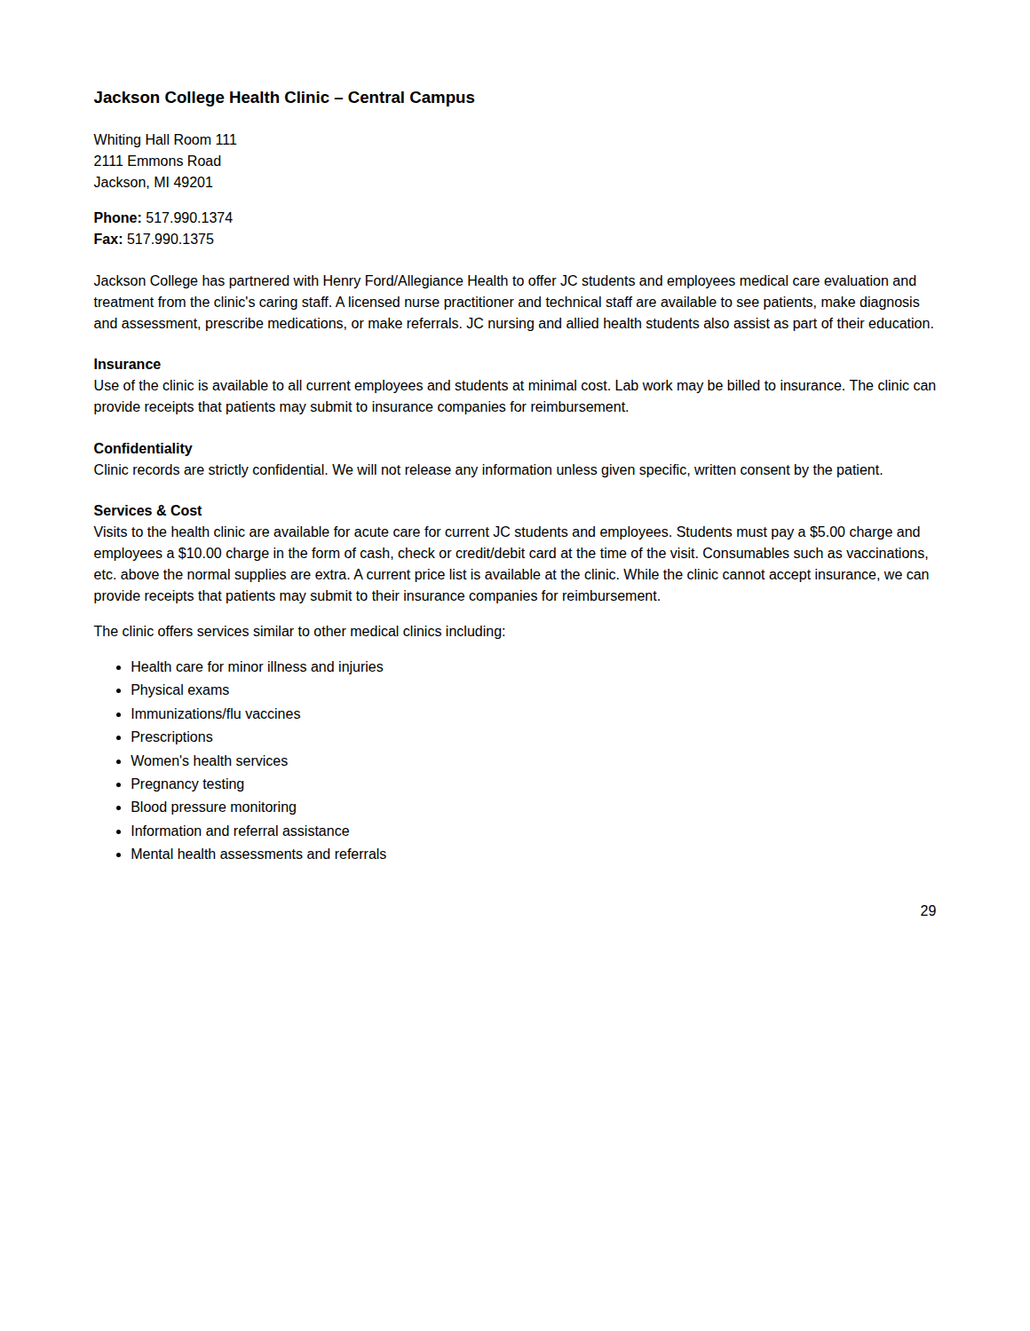Jackson College Health Clinic – Central Campus
Whiting Hall Room 111
2111 Emmons Road
Jackson, MI 49201
Phone: 517.990.1374
Fax: 517.990.1375
Jackson College has partnered with Henry Ford/Allegiance Health to offer JC students and employees medical care evaluation and treatment from the clinic's caring staff. A licensed nurse practitioner and technical staff are available to see patients, make diagnosis and assessment, prescribe medications, or make referrals. JC nursing and allied health students also assist as part of their education.
Insurance
Use of the clinic is available to all current employees and students at minimal cost. Lab work may be billed to insurance. The clinic can provide receipts that patients may submit to insurance companies for reimbursement.
Confidentiality
Clinic records are strictly confidential. We will not release any information unless given specific, written consent by the patient.
Services & Cost
Visits to the health clinic are available for acute care for current JC students and employees. Students must pay a $5.00 charge and employees a $10.00 charge in the form of cash, check or credit/debit card at the time of the visit. Consumables such as vaccinations, etc. above the normal supplies are extra. A current price list is available at the clinic. While the clinic cannot accept insurance, we can provide receipts that patients may submit to their insurance companies for reimbursement.
The clinic offers services similar to other medical clinics including:
Health care for minor illness and injuries
Physical exams
Immunizations/flu vaccines
Prescriptions
Women's health services
Pregnancy testing
Blood pressure monitoring
Information and referral assistance
Mental health assessments and referrals
29